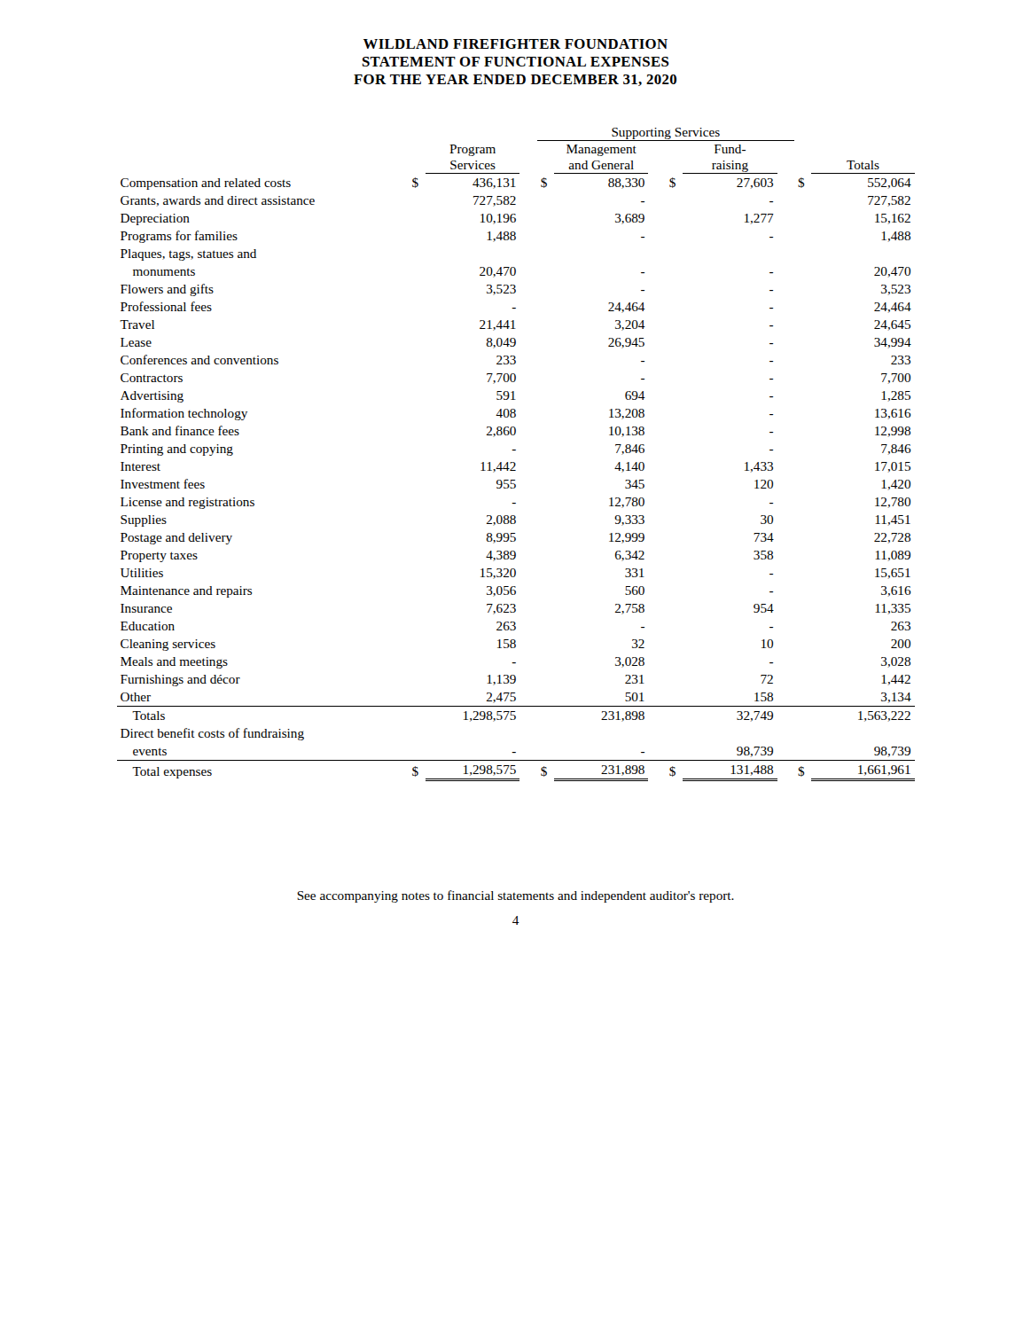WILDLAND FIREFIGHTER FOUNDATION
STATEMENT OF FUNCTIONAL EXPENSES
FOR THE YEAR ENDED DECEMBER 31, 2020
| | | | | Supporting Services | | |
| | | Program | | | Management | | | Fund- | | | |
| | | Services | | | and General | | | raising | | | Totals |
| Compensation and related costs | $ | 436,131 | | $ | 88,330 | | $ | 27,603 | | $ | 552,064 |
| Grants, awards and direct assistance | | 727,582 | | | - | | | - | | | 727,582 |
| Depreciation | | 10,196 | | | 3,689 | | | 1,277 | | | 15,162 |
| Programs for families | | 1,488 | | | - | | | - | | | 1,488 |
| Plaques, tags, statues and | | | | | | | | | | | |
| monuments | | 20,470 | | | - | | | - | | | 20,470 |
| Flowers and gifts | | 3,523 | | | - | | | - | | | 3,523 |
| Professional fees | | - | | | 24,464 | | | - | | | 24,464 |
| Travel | | 21,441 | | | 3,204 | | | - | | | 24,645 |
| Lease | | 8,049 | | | 26,945 | | | - | | | 34,994 |
| Conferences and conventions | | 233 | | | - | | | - | | | 233 |
| Contractors | | 7,700 | | | - | | | - | | | 7,700 |
| Advertising | | 591 | | | 694 | | | - | | | 1,285 |
| Information technology | | 408 | | | 13,208 | | | - | | | 13,616 |
| Bank and finance fees | | 2,860 | | | 10,138 | | | - | | | 12,998 |
| Printing and copying | | - | | | 7,846 | | | - | | | 7,846 |
| Interest | | 11,442 | | | 4,140 | | | 1,433 | | | 17,015 |
| Investment fees | | 955 | | | 345 | | | 120 | | | 1,420 |
| License and registrations | | - | | | 12,780 | | | - | | | 12,780 |
| Supplies | | 2,088 | | | 9,333 | | | 30 | | | 11,451 |
| Postage and delivery | | 8,995 | | | 12,999 | | | 734 | | | 22,728 |
| Property taxes | | 4,389 | | | 6,342 | | | 358 | | | 11,089 |
| Utilities | | 15,320 | | | 331 | | | - | | | 15,651 |
| Maintenance and repairs | | 3,056 | | | 560 | | | - | | | 3,616 |
| Insurance | | 7,623 | | | 2,758 | | | 954 | | | 11,335 |
| Education | | 263 | | | - | | | - | | | 263 |
| Cleaning services | | 158 | | | 32 | | | 10 | | | 200 |
| Meals and meetings | | - | | | 3,028 | | | - | | | 3,028 |
| Furnishings and décor | | 1,139 | | | 231 | | | 72 | | | 1,442 |
| Other | | 2,475 | | | 501 | | | 158 | | | 3,134 |
| Totals | | 1,298,575 | | | 231,898 | | | 32,749 | | | 1,563,222 |
| Direct benefit costs of fundraising | | | | | | | | | | | |
| events | | - | | | - | | | 98,739 | | | 98,739 |
| Total expenses | $ | 1,298,575 | | $ | 231,898 | | $ | 131,488 | | $ | 1,661,961 |
See accompanying notes to financial statements and independent auditor's report.
4